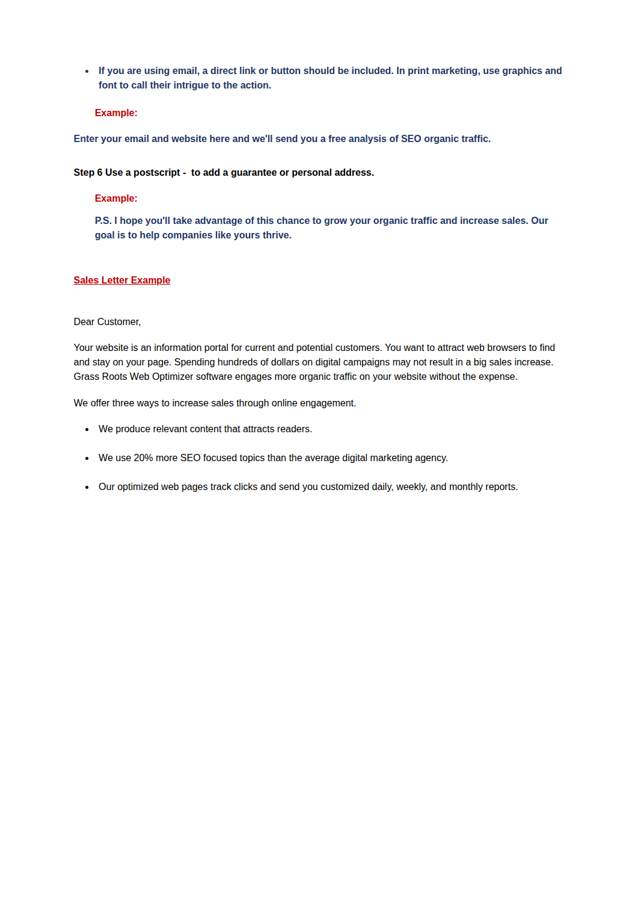If you are using email, a direct link or button should be included. In print marketing, use graphics and font to call their intrigue to the action.
Example:
Enter your email and website here and we'll send you a free analysis of SEO organic traffic.
Step 6 Use a postscript - to add a guarantee or personal address.
Example:
P.S. I hope you'll take advantage of this chance to grow your organic traffic and increase sales. Our goal is to help companies like yours thrive.
Sales Letter Example
Dear Customer,
Your website is an information portal for current and potential customers. You want to attract web browsers to find and stay on your page. Spending hundreds of dollars on digital campaigns may not result in a big sales increase. Grass Roots Web Optimizer software engages more organic traffic on your website without the expense.
We offer three ways to increase sales through online engagement.
We produce relevant content that attracts readers.
We use 20% more SEO focused topics than the average digital marketing agency.
Our optimized web pages track clicks and send you customized daily, weekly, and monthly reports.